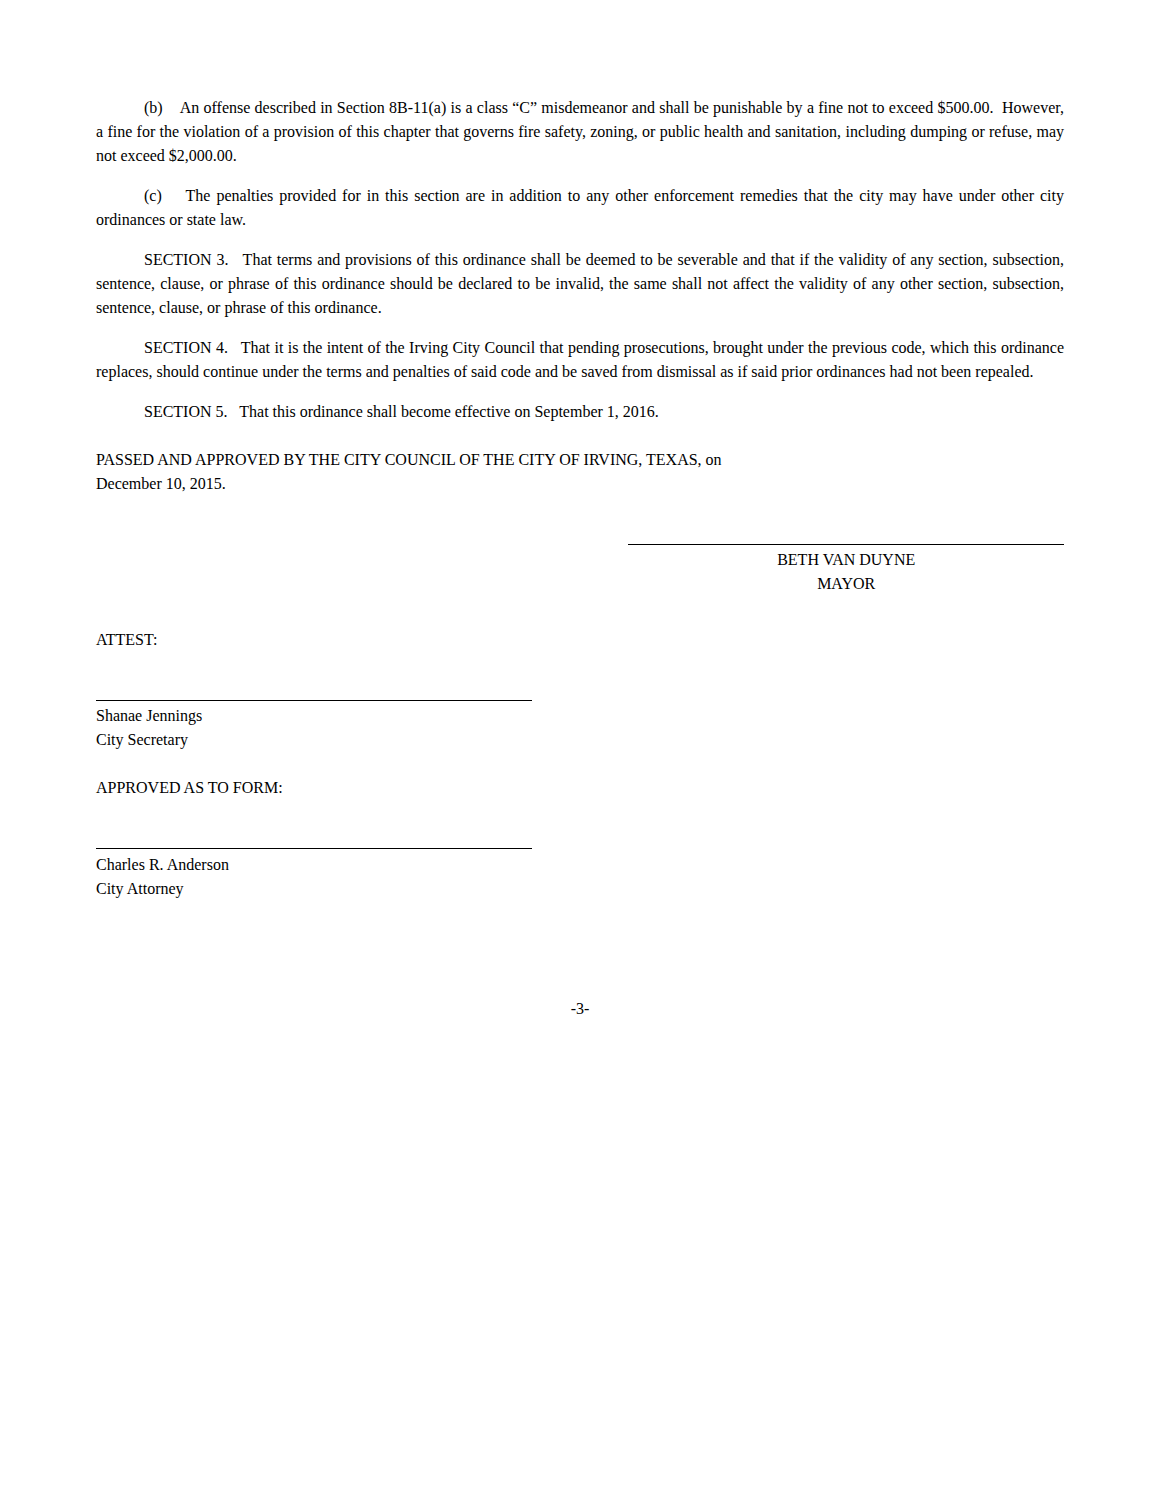(b) An offense described in Section 8B-11(a) is a class “C” misdemeanor and shall be punishable by a fine not to exceed $500.00. However, a fine for the violation of a provision of this chapter that governs fire safety, zoning, or public health and sanitation, including dumping or refuse, may not exceed $2,000.00.
(c) The penalties provided for in this section are in addition to any other enforcement remedies that the city may have under other city ordinances or state law.
SECTION 3. That terms and provisions of this ordinance shall be deemed to be severable and that if the validity of any section, subsection, sentence, clause, or phrase of this ordinance should be declared to be invalid, the same shall not affect the validity of any other section, subsection, sentence, clause, or phrase of this ordinance.
SECTION 4. That it is the intent of the Irving City Council that pending prosecutions, brought under the previous code, which this ordinance replaces, should continue under the terms and penalties of said code and be saved from dismissal as if said prior ordinances had not been repealed.
SECTION 5. That this ordinance shall become effective on September 1, 2016.
PASSED AND APPROVED BY THE CITY COUNCIL OF THE CITY OF IRVING, TEXAS, on
December 10, 2015.
BETH VAN DUYNE
MAYOR
ATTEST:
Shanae Jennings
City Secretary
APPROVED AS TO FORM:
Charles R. Anderson
City Attorney
-3-